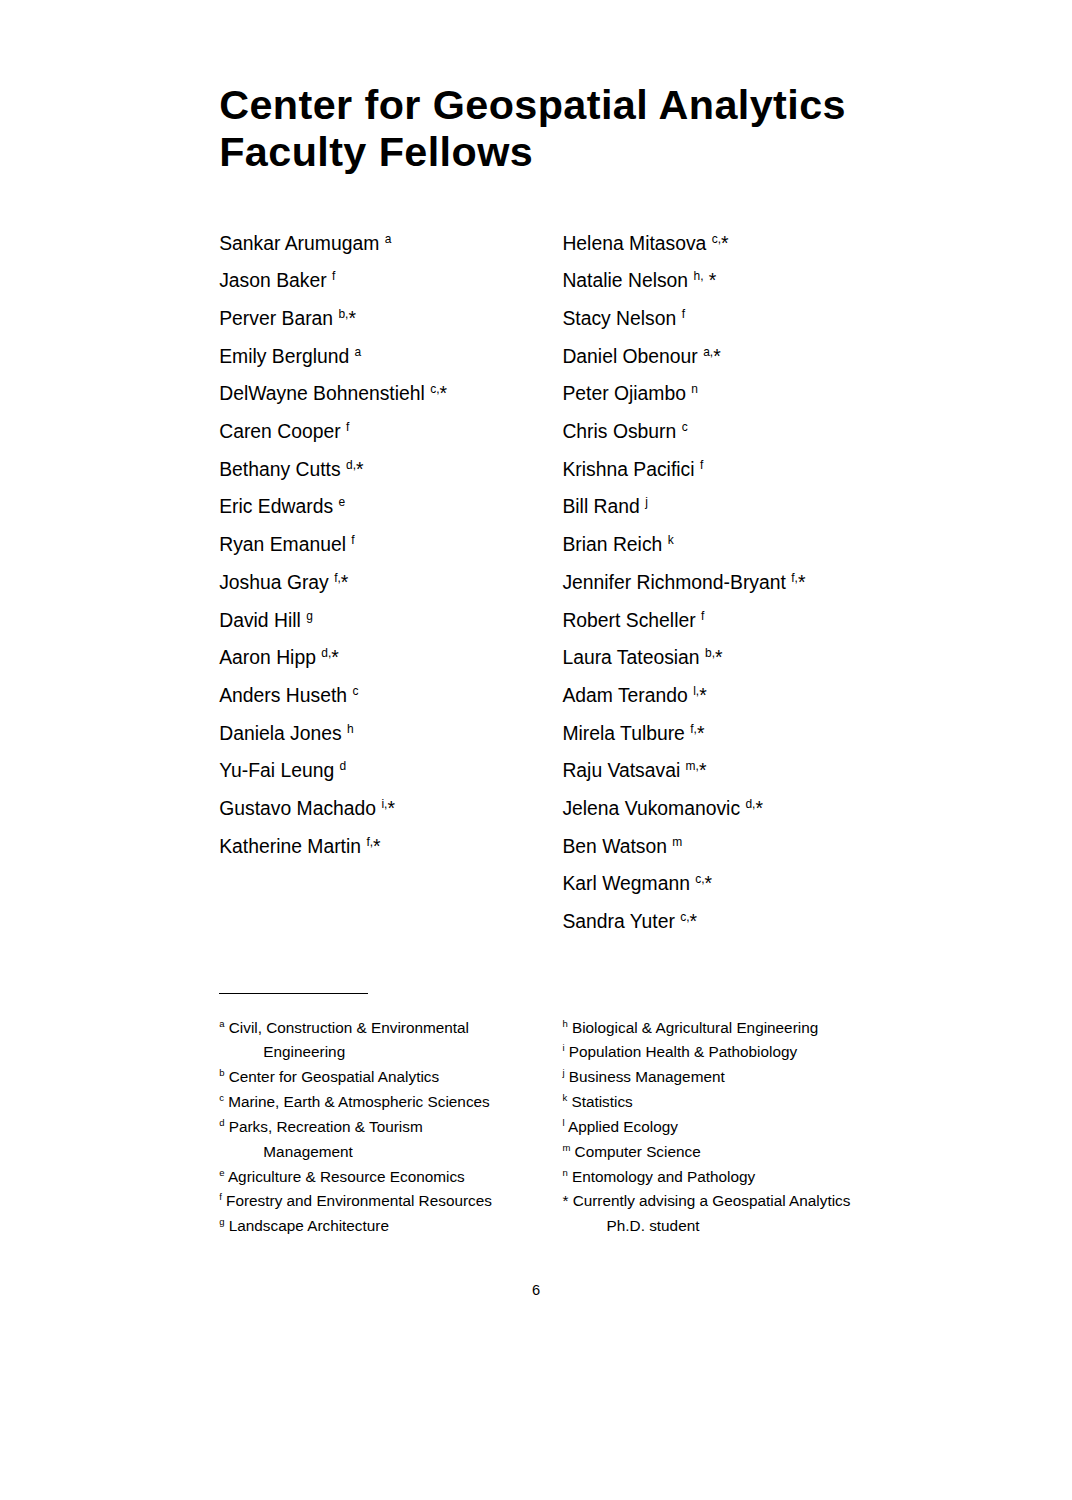Center for Geospatial Analytics
Faculty Fellows
Sankar Arumugam a
Jason Baker f
Perver Baran b,*
Emily Berglund a
DelWayne Bohnenstiehl c,*
Caren Cooper f
Bethany Cutts d,*
Eric Edwards e
Ryan Emanuel f
Joshua Gray f,*
David Hill g
Aaron Hipp d,*
Anders Huseth c
Daniela Jones h
Yu-Fai Leung d
Gustavo Machado i,*
Katherine Martin f,*
Helena Mitasova c,*
Natalie Nelson h, *
Stacy Nelson f
Daniel Obenour a,*
Peter Ojiambo n
Chris Osburn c
Krishna Pacifici f
Bill Rand j
Brian Reich k
Jennifer Richmond-Bryant f,*
Robert Scheller f
Laura Tateosian b,*
Adam Terando l,*
Mirela Tulbure f,*
Raju Vatsavai m,*
Jelena Vukomanovic d,*
Ben Watson m
Karl Wegmann c,*
Sandra Yuter c,*
a Civil, Construction & Environmental Engineering
b Center for Geospatial Analytics
c Marine, Earth & Atmospheric Sciences
d Parks, Recreation & Tourism Management
e Agriculture & Resource Economics
f Forestry and Environmental Resources
g Landscape Architecture
h Biological & Agricultural Engineering
i Population Health & Pathobiology
j Business Management
k Statistics
l Applied Ecology
m Computer Science
n Entomology and Pathology
* Currently advising a Geospatial Analytics Ph.D. student
6